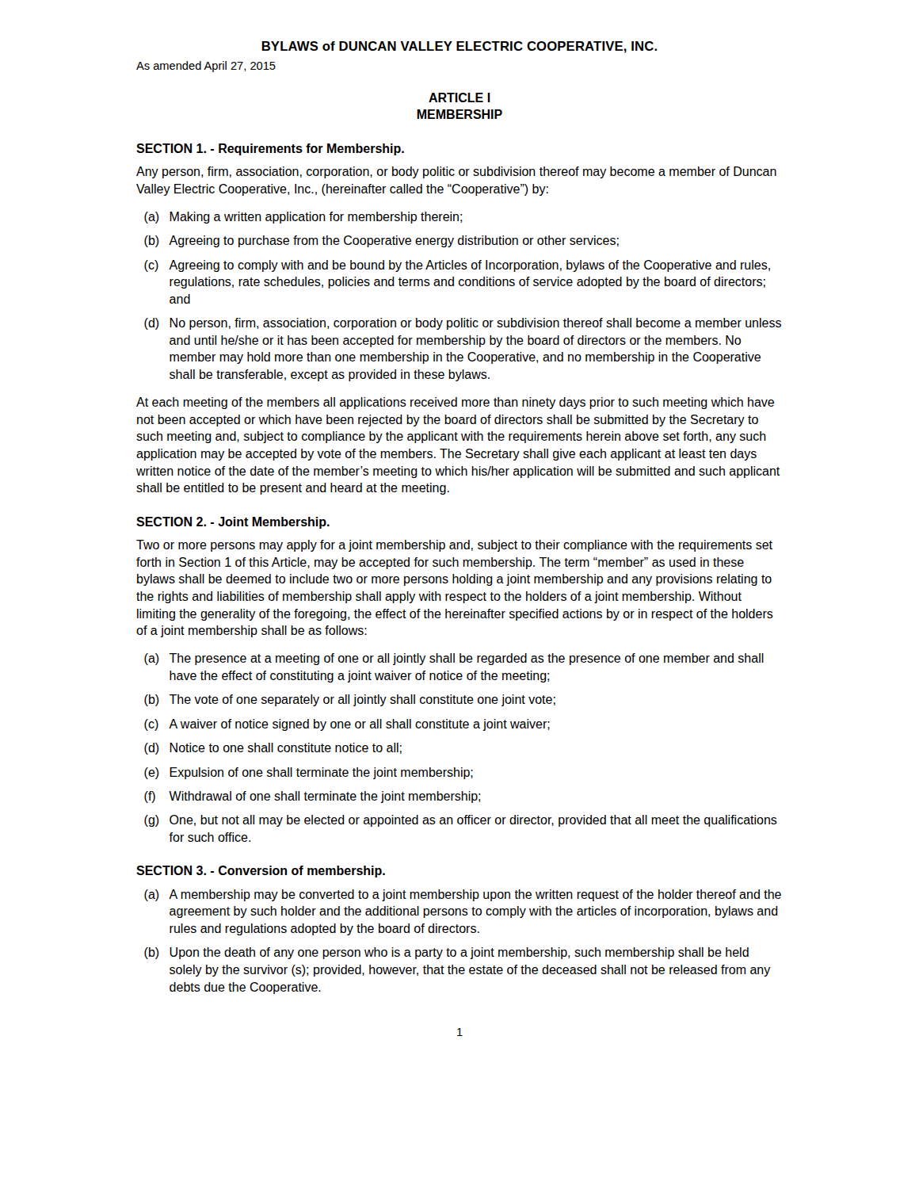BYLAWS of DUNCAN VALLEY ELECTRIC COOPERATIVE, INC.
As amended April 27, 2015
ARTICLE IMEMBERSHIP
SECTION 1. - Requirements for Membership.
Any person, firm, association, corporation, or body politic or subdivision thereof may become a member of Duncan Valley Electric Cooperative, Inc., (hereinafter called the “Cooperative”) by:
(a) Making a written application for membership therein;
(b) Agreeing to purchase from the Cooperative energy distribution or other services;
(c) Agreeing to comply with and be bound by the Articles of Incorporation, bylaws of the Cooperative and rules, regulations, rate schedules, policies and terms and conditions of service adopted by the board of directors; and
(d) No person, firm, association, corporation or body politic or subdivision thereof shall become a member unless and until he/she or it has been accepted for membership by the board of directors or the members. No member may hold more than one membership in the Cooperative, and no membership in the Cooperative shall be transferable, except as provided in these bylaws.
At each meeting of the members all applications received more than ninety days prior to such meeting which have not been accepted or which have been rejected by the board of directors shall be submitted by the Secretary to such meeting and, subject to compliance by the applicant with the requirements herein above set forth, any such application may be accepted by vote of the members. The Secretary shall give each applicant at least ten days written notice of the date of the member’s meeting to which his/her application will be submitted and such applicant shall be entitled to be present and heard at the meeting.
SECTION 2. - Joint Membership.
Two or more persons may apply for a joint membership and, subject to their compliance with the requirements set forth in Section 1 of this Article, may be accepted for such membership. The term “member” as used in these bylaws shall be deemed to include two or more persons holding a joint membership and any provisions relating to the rights and liabilities of membership shall apply with respect to the holders of a joint membership. Without limiting the generality of the foregoing, the effect of the hereinafter specified actions by or in respect of the holders of a joint membership shall be as follows:
(a) The presence at a meeting of one or all jointly shall be regarded as the presence of one member and shall have the effect of constituting a joint waiver of notice of the meeting;
(b) The vote of one separately or all jointly shall constitute one joint vote;
(c) A waiver of notice signed by one or all shall constitute a joint waiver;
(d) Notice to one shall constitute notice to all;
(e) Expulsion of one shall terminate the joint membership;
(f) Withdrawal of one shall terminate the joint membership;
(g) One, but not all may be elected or appointed as an officer or director, provided that all meet the qualifications for such office.
SECTION 3. - Conversion of membership.
(a) A membership may be converted to a joint membership upon the written request of the holder thereof and the agreement by such holder and the additional persons to comply with the articles of incorporation, bylaws and rules and regulations adopted by the board of directors.
(b) Upon the death of any one person who is a party to a joint membership, such membership shall be held solely by the survivor (s); provided, however, that the estate of the deceased shall not be released from any debts due the Cooperative.
1